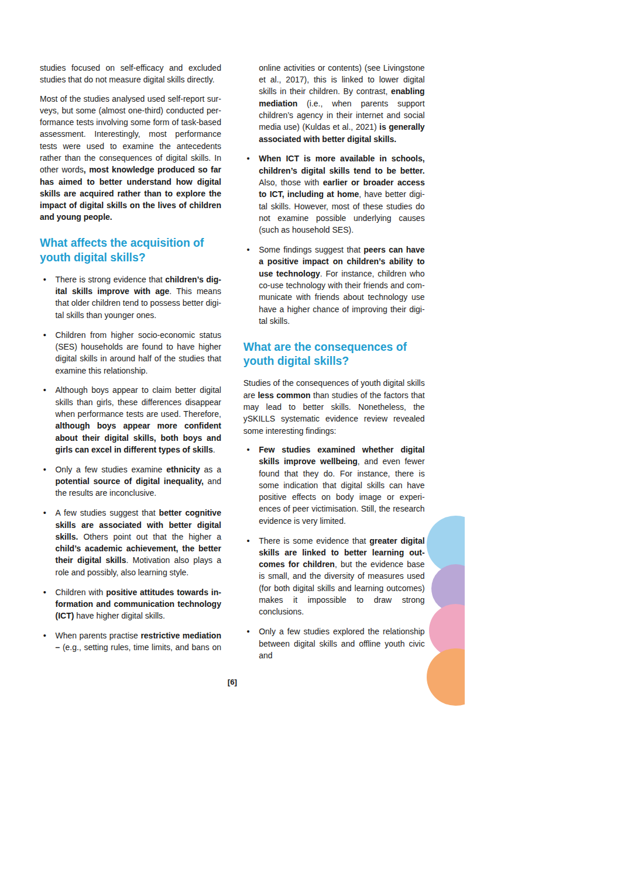studies focused on self-efficacy and excluded studies that do not measure digital skills directly.
Most of the studies analysed used self-report surveys, but some (almost one-third) conducted performance tests involving some form of task-based assessment. Interestingly, most performance tests were used to examine the antecedents rather than the consequences of digital skills. In other words, most knowledge produced so far has aimed to better understand how digital skills are acquired rather than to explore the impact of digital skills on the lives of children and young people.
What affects the acquisition of youth digital skills?
There is strong evidence that children’s digital skills improve with age. This means that older children tend to possess better digital skills than younger ones.
Children from higher socio-economic status (SES) households are found to have higher digital skills in around half of the studies that examine this relationship.
Although boys appear to claim better digital skills than girls, these differences disappear when performance tests are used. Therefore, although boys appear more confident about their digital skills, both boys and girls can excel in different types of skills.
Only a few studies examine ethnicity as a potential source of digital inequality, and the results are inconclusive.
A few studies suggest that better cognitive skills are associated with better digital skills. Others point out that the higher a child’s academic achievement, the better their digital skills. Motivation also plays a role and possibly, also learning style.
Children with positive attitudes towards information and communication technology (ICT) have higher digital skills.
When parents practise restrictive mediation – (e.g., setting rules, time limits, and bans on online activities or contents) (see Livingstone et al., 2017), this is linked to lower digital skills in their children. By contrast, enabling mediation (i.e., when parents support children’s agency in their internet and social media use) (Kuldas et al., 2021) is generally associated with better digital skills.
When ICT is more available in schools, children’s digital skills tend to be better. Also, those with earlier or broader access to ICT, including at home, have better digital skills. However, most of these studies do not examine possible underlying causes (such as household SES).
Some findings suggest that peers can have a positive impact on children’s ability to use technology. For instance, children who co-use technology with their friends and communicate with friends about technology use have a higher chance of improving their digital skills.
What are the consequences of youth digital skills?
Studies of the consequences of youth digital skills are less common than studies of the factors that may lead to better skills. Nonetheless, the ySKILLS systematic evidence review revealed some interesting findings:
Few studies examined whether digital skills improve wellbeing, and even fewer found that they do. For instance, there is some indication that digital skills can have positive effects on body image or experiences of peer victimisation. Still, the research evidence is very limited.
There is some evidence that greater digital skills are linked to better learning outcomes for children, but the evidence base is small, and the diversity of measures used (for both digital skills and learning outcomes) makes it impossible to draw strong conclusions.
Only a few studies explored the relationship between digital skills and offline youth civic and
[6]